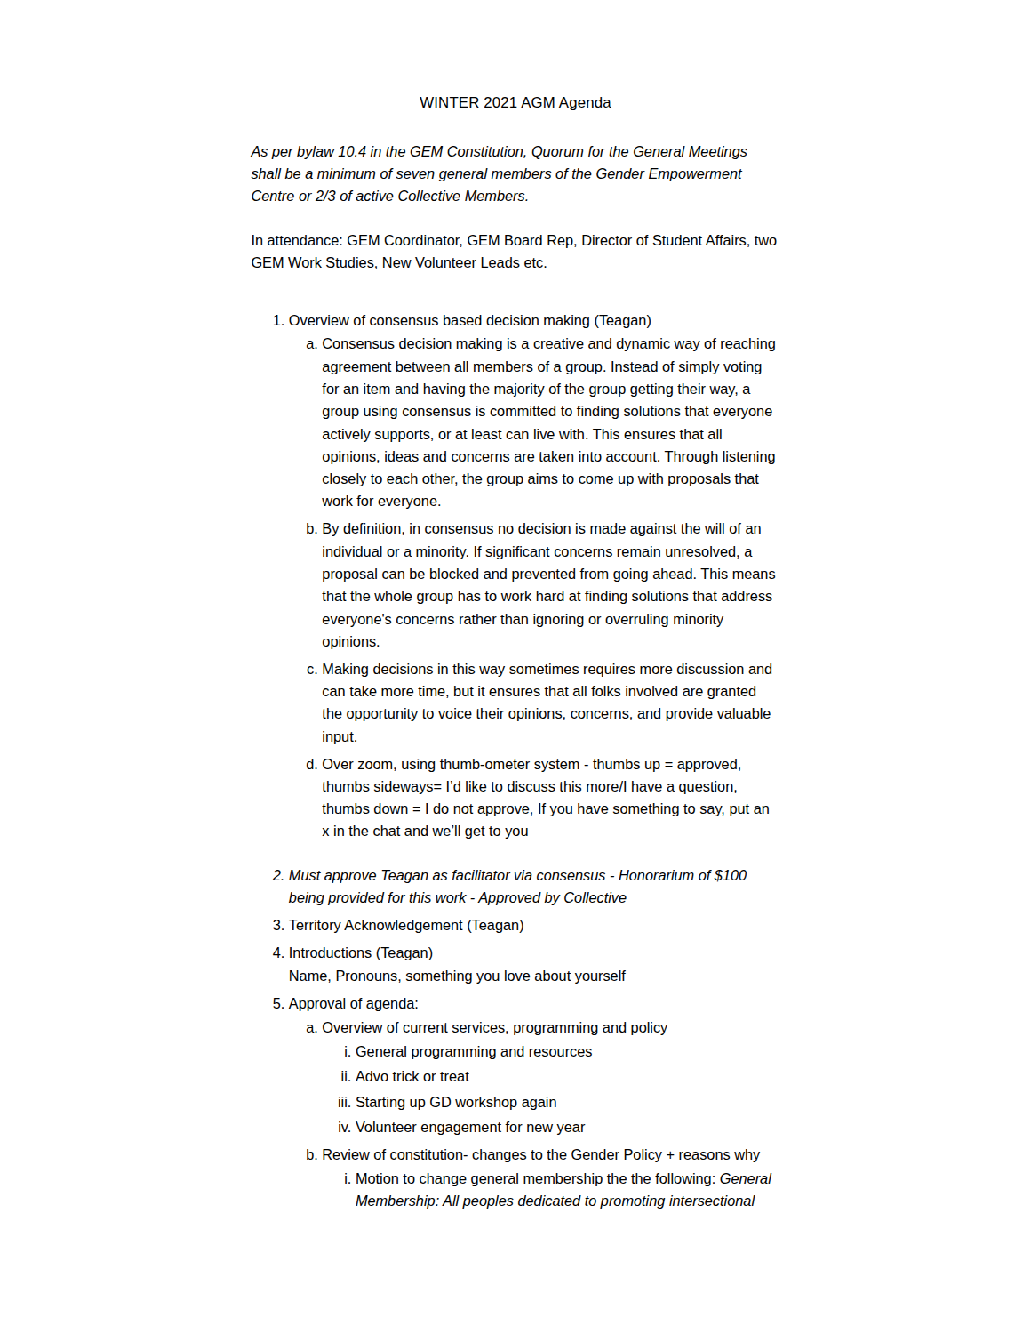WINTER 2021 AGM Agenda
As per bylaw 10.4 in the GEM Constitution, Quorum for the General Meetings shall be a minimum of seven general members of the Gender Empowerment Centre or 2/3 of active Collective Members.
In attendance: GEM Coordinator, GEM Board Rep, Director of Student Affairs, two GEM Work Studies, New Volunteer Leads etc.
Overview of consensus based decision making (Teagan)
Consensus decision making is a creative and dynamic way of reaching agreement between all members of a group. Instead of simply voting for an item and having the majority of the group getting their way, a group using consensus is committed to finding solutions that everyone actively supports, or at least can live with. This ensures that all opinions, ideas and concerns are taken into account. Through listening closely to each other, the group aims to come up with proposals that work for everyone.
By definition, in consensus no decision is made against the will of an individual or a minority. If significant concerns remain unresolved, a proposal can be blocked and prevented from going ahead. This means that the whole group has to work hard at finding solutions that address everyone's concerns rather than ignoring or overruling minority opinions.
Making decisions in this way sometimes requires more discussion and can take more time, but it ensures that all folks involved are granted the opportunity to voice their opinions, concerns, and provide valuable input.
Over zoom, using thumb-ometer system - thumbs up = approved, thumbs sideways= I’d like to discuss this more/I have a question, thumbs down = I do not approve, If you have something to say, put an x in the chat and we’ll get to you
Must approve Teagan as facilitator via consensus - Honorarium of $100 being provided for this work - Approved by Collective
Territory Acknowledgement (Teagan)
Introductions (Teagan)
Name, Pronouns, something you love about yourself
Approval of agenda:
Overview of current services, programming and policy
General programming and resources
Advo trick or treat
Starting up GD workshop again
Volunteer engagement for new year
Review of constitution- changes to the Gender Policy + reasons why
Motion to change general membership the the following: General Membership: All peoples dedicated to promoting intersectional